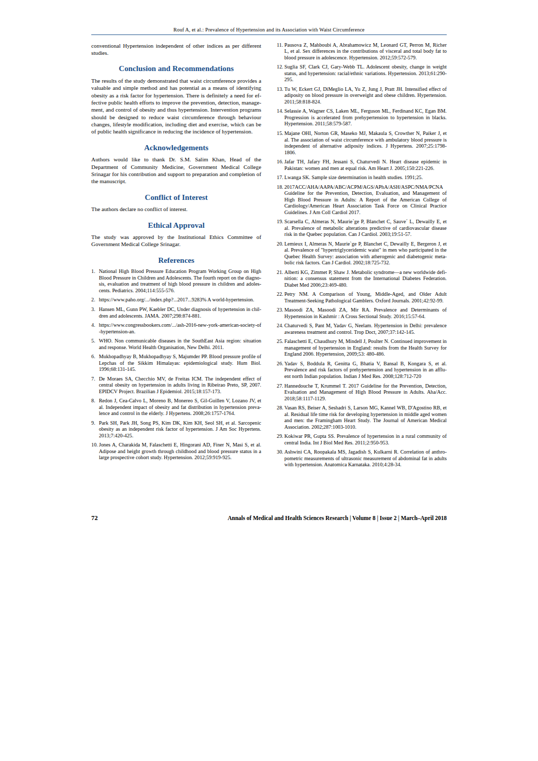Rouf A, et al.: Prevalence of Hypertension and its Association with Waist Circumference
conventional Hypertension independent of other indices as per different studies.
Conclusion and Recommendations
The results of the study demonstrated that waist circumference provides a valuable and simple method and has potential as a means of identifying obesity as a risk factor for hypertension. There is definitely a need for effective public health efforts to improve the prevention, detection, management, and control of obesity and thus hypertension. Intervention programs should be designed to reduce waist circumference through behaviour changes, lifestyle modification, including diet and exercise, which can be of public health significance in reducing the incidence of hypertension.
Acknowledgements
Authors would like to thank Dr. S.M. Salim Khan, Head of the Department of Community Medicine, Government Medical College Srinagar for his contribution and support to preparation and completion of the manuscript.
Conflict of Interest
The authors declare no conflict of interest.
Ethical Approval
The study was approved by the Institutional Ethics Committee of Government Medical College Srinagar.
References
National High Blood Pressure Education Program Working Group on High Blood Pressure in Children and Adolescents. The fourth report on the diagnosis, evaluation and treatment of high blood pressure in children and adolescents. Pediatrics. 2004;114:555-576.
https://www.paho.org/.../index.php?...2017...9283% A world-hypertension.
Hansen ML, Gunn PW, Kaebler DC, Under diagnosis of hypertension in children and adolescents. JAMA. 2007;298:874-881.
https://www.congressbookers.com/.../ash-2016-new-york-american-society-of-hypertension-an.
WHO. Non communicable diseases in the SouthEast Asia region: situation and response. World Health Organisation, New Delhi. 2011.
Mukhopadhyay B, Mukhopadhyay S, Majumder PP. Blood pressure profile of Lepchas of the Sikkim Himalayas: epidemiological study. Hum Biol. 1996;68:131-145.
De Moraes SA, Checchio MV, de Freitas ICM. The independent effect of central obesity on hypertension in adults living in Ribeirao Preto, SP, 2007. EPIDCV Project. Brazilian J Epidemiol. 2015;18:157-173.
Redon J, Cea-Calvo L, Moreno B, Monereo S, Gil-Guillen V, Lozano JV, et al. Independent impact of obesity and fat distribution in hypertension prevalence and control in the elderly. J Hypertens. 2008;26:1757-1764.
Park SH, Park JH, Song PS, Kim DK, Kim KH, Seol SH, et al. Sarcopenic obesity as an independent risk factor of hypertension. J Am Soc Hypertens. 2013;7:420-425.
Jones A, Charakida M, Falaschetti E, Hingorani AD, Finer N, Masi S, et al. Adipose and height growth through childhood and blood pressure status in a large prospective cohort study. Hypertension. 2012;59:919-925.
Pausova Z, Mahboubi A, Abrahamowicz M, Leonard GT, Perron M, Richer L, et al. Sex differences in the contributions of visceral and total body fat to blood pressure in adolescence. Hypertension. 2012;59:572-579.
Suglia SF, Clark CJ, Gary-Webb TL. Adolescent obesity, change in weight status, and hypertension: racial/ethnic variations. Hypertension. 2013;61:290-295.
Tu W, Eckert GJ, DiMeglio LA, Yu Z, Jung J, Pratt JH. Intensified effect of adiposity on blood pressure in overweight and obese children. Hypertension. 2011;58:818-824.
Selassie A, Wagner CS, Laken ML, Ferguson ML, Ferdinand KC, Egan BM. Progression is accelerated from prehypertension to hypertension in blacks. Hypertension. 2011;58:579-587.
Majane OHI, Norton GR, Maseko MJ, Makaula S, Crowther N, Paiker J, et al. The association of waist circumference with ambulatory blood pressure is independent of alternative adiposity indices. J Hypertens. 2007;25:1798-1806.
Jafar TH, Jafary FH, Jessani S, Chaturvedi N. Heart disease epidemic in Pakistan: women and men at equal risk. Am Heart J. 2005;150:221-226.
Lwanga SK. Sample size determination in health studies. 1991;25.
2017ACC/AHA/AAPA/ABC/ACPM/AGS/APhA/ASH/ASPC/NMA/PCNA Guideline for the Prevention, Detection, Evaluation, and Management of High Blood Pressure in Adults: A Report of the American College of Cardiology/American Heart Association Task Force on Clinical Practice Guidelines. J Am Coll Cardiol 2017.
Scarsella C, Almeras N, Maurie`ge P, Blanchet C, Sauve´ L, Dewailly E, et al. Prevalence of metabolic alterations predictive of cardiovascular disease risk in the Quebec population. Can J Cardiol. 2003;19:51-57.
Lemieux I, Almeras N, Maurie`ge P, Blanchet C, Dewailly E, Bergeron J, et al. Prevalence of "hypertriglyceridemic waist" in men who participated in the Quebec Health Survey: association with atherogenic and diabetogenic metabolic risk factors. Can J Cardiol. 2002;18:725-732.
Alberti KG, Zimmet P, Shaw J. Metabolic syndrome—a new worldwide definition: a consensus statement from the International Diabetes Federation. Diabet Med 2006;23:469-480.
Petry NM. A Comparison of Young, Middle-Aged, and Older Adult Treatment-Seeking Pathological Gamblers. Oxford Journals. 2001;42:92-99.
Masoodi ZA, Masoodi ZA, Mir RA. Prevalence and Determinants of Hypertension in Kashmir : A Cross Sectional Study. 2016;15:57-64.
Chaturvedi S, Pant M, Yadav G, Neelam. Hypertension in Delhi: prevalence awareness treatment and control. Trop Doct, 2007;37:142-145.
Falaschetti E, Chaudhury M, Mindell J, Poulter N. Continued improvement in management of hypertension in England: results from the Health Survey for England 2006. Hypertension, 2009;53: 480-486.
Yadav S, Boddula R, Genitta G, Bhatia V, Bansal B, Kongara S, et al. Prevalence and risk factors of prehypertension and hypertension in an affluent north Indian population. Indian J Med Res. 2008;128:712-720
Hannedouche T, Krummel T. 2017 Guideline for the Prevention, Detection, Evaluation and Management of High Blood Pressure in Adults. Aha/Acc. 2018;58:1117-1129.
Vasan RS, Beiser A, Seshadri S, Larson MG, Kannel WB, D'Agostino RB, et al. Residual life time risk for developing hypertension in middle aged women and men: the Framingham Heart Study. The Journal of American Medical Association. 2002;287:1003-1010.
Kokiwar PR, Gupta SS. Prevalence of hypertension in a rural community of central India. Int J Biol Med Res. 2011;2:950-953.
Ashwini CA, Roopakala MS, Jagadish S, Kulkarni R. Correlation of anthropometric measurements of ultrasonic measurement of abdominal fat in adults with hypertension. Anatomica Karnataka. 2010;4:28-34.
72 Annals of Medical and Health Sciences Research | Volume 8 | Issue 2 | March–April 2018